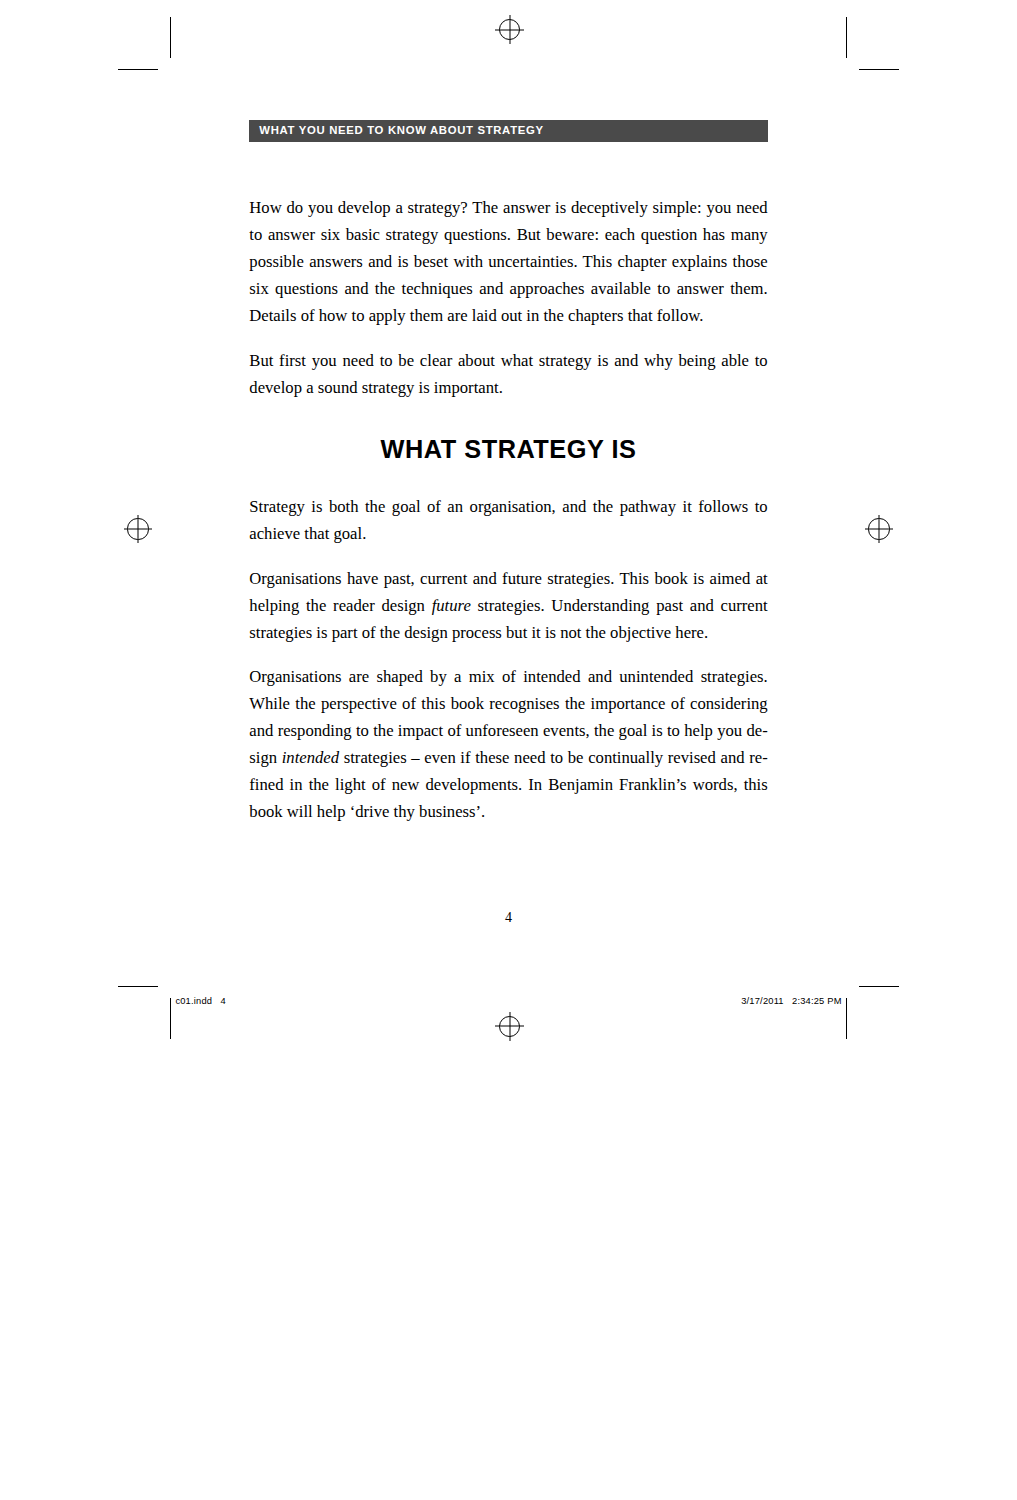What you need to know about strategy
How do you develop a strategy? The answer is deceptively simple: you need to answer six basic strategy questions. But beware: each question has many possible answers and is beset with uncertainties. This chapter explains those six questions and the techniques and approaches available to answer them. Details of how to apply them are laid out in the chapters that follow.
But first you need to be clear about what strategy is and why being able to develop a sound strategy is important.
What strategy is
Strategy is both the goal of an organisation, and the pathway it follows to achieve that goal.
Organisations have past, current and future strategies. This book is aimed at helping the reader design future strategies. Understanding past and current strategies is part of the design process but it is not the objective here.
Organisations are shaped by a mix of intended and unintended strategies. While the perspective of this book recognises the importance of considering and responding to the impact of unforeseen events, the goal is to help you design intended strategies – even if these need to be continually revised and refined in the light of new developments. In Benjamin Franklin’s words, this book will help ‘drive thy business’.
4
c01.indd 4
3/17/2011 2:34:25 PM